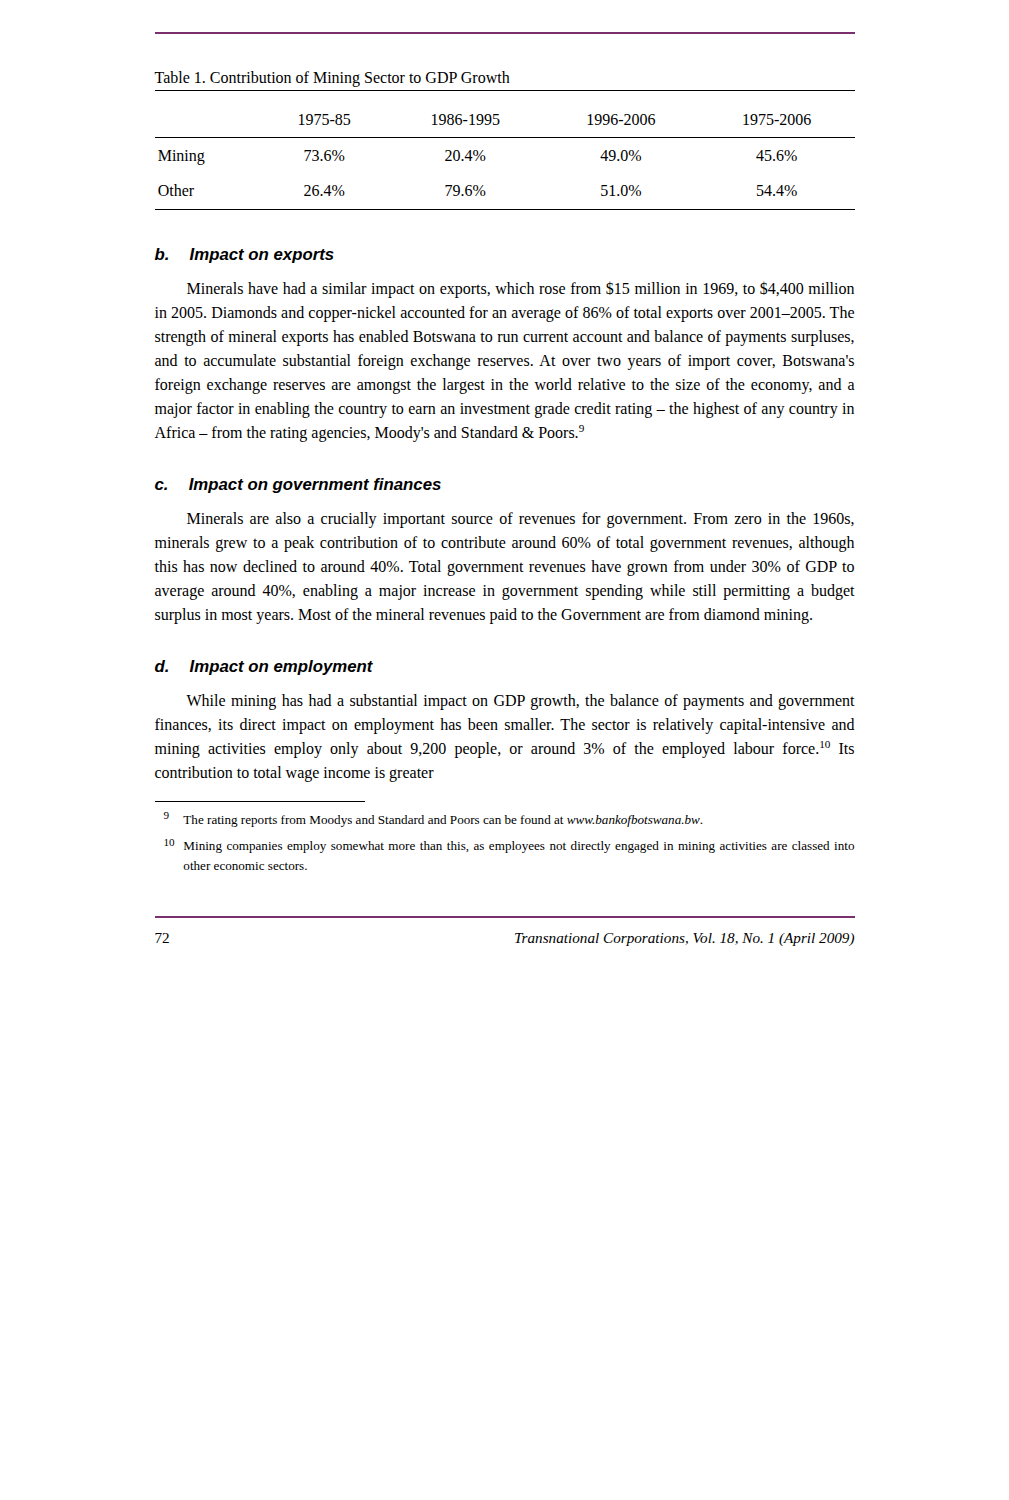Table 1. Contribution of Mining Sector to GDP Growth
| | 1975-85 | 1986-1995 | 1996-2006 | 1975-2006 |
| --- | --- | --- | --- | --- |
| Mining | 73.6% | 20.4% | 49.0% | 45.6% |
| Other | 26.4% | 79.6% | 51.0% | 54.4% |
b. Impact on exports
Minerals have had a similar impact on exports, which rose from $15 million in 1969, to $4,400 million in 2005. Diamonds and copper-nickel accounted for an average of 86% of total exports over 2001–2005. The strength of mineral exports has enabled Botswana to run current account and balance of payments surpluses, and to accumulate substantial foreign exchange reserves. At over two years of import cover, Botswana's foreign exchange reserves are amongst the largest in the world relative to the size of the economy, and a major factor in enabling the country to earn an investment grade credit rating – the highest of any country in Africa – from the rating agencies, Moody's and Standard & Poors.9
c. Impact on government finances
Minerals are also a crucially important source of revenues for government. From zero in the 1960s, minerals grew to a peak contribution of to contribute around 60% of total government revenues, although this has now declined to around 40%. Total government revenues have grown from under 30% of GDP to average around 40%, enabling a major increase in government spending while still permitting a budget surplus in most years. Most of the mineral revenues paid to the Government are from diamond mining.
d. Impact on employment
While mining has had a substantial impact on GDP growth, the balance of payments and government finances, its direct impact on employment has been smaller. The sector is relatively capital-intensive and mining activities employ only about 9,200 people, or around 3% of the employed labour force.10 Its contribution to total wage income is greater
9 The rating reports from Moodys and Standard and Poors can be found at www.bankofbotswana.bw.
10 Mining companies employ somewhat more than this, as employees not directly engaged in mining activities are classed into other economic sectors.
72 Transnational Corporations, Vol. 18, No. 1 (April 2009)